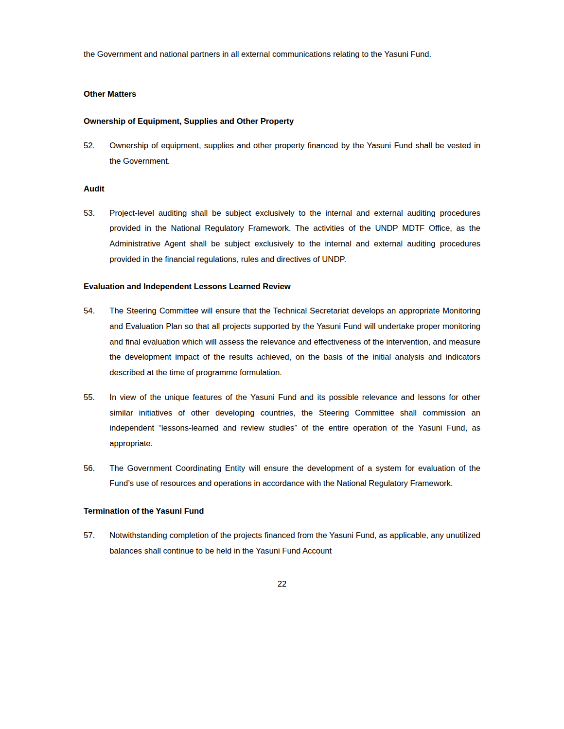the Government and national partners in all external communications relating to the Yasuni Fund.
Other Matters
Ownership of Equipment, Supplies and Other Property
52.
Ownership of equipment, supplies and other property financed by the Yasuni Fund shall be vested in the Government.
Audit
53.
Project-level auditing shall be subject exclusively to the internal and external auditing procedures provided in the National Regulatory Framework. The activities of the UNDP MDTF Office, as the Administrative Agent shall be subject exclusively to the internal and external auditing procedures provided in the financial regulations, rules and directives of UNDP.
Evaluation and Independent Lessons Learned Review
54.
The Steering Committee will ensure that the Technical Secretariat develops an appropriate Monitoring and Evaluation Plan so that all projects supported by the Yasuni Fund will undertake proper monitoring and final evaluation which will assess the relevance and effectiveness of the intervention, and measure the development impact of the results achieved, on the basis of the initial analysis and indicators described at the time of programme formulation.
55.
In view of the unique features of the Yasuni Fund and its possible relevance and lessons for other similar initiatives of other developing countries, the Steering Committee shall commission an independent “lessons-learned and review studies” of the entire operation of the Yasuni Fund, as appropriate.
56.
The Government Coordinating Entity will ensure the development of a system for evaluation of the Fund’s use of resources and operations in accordance with the National Regulatory Framework.
Termination of the Yasuni Fund
57.
Notwithstanding completion of the projects financed from the Yasuni Fund, as applicable, any unutilized balances shall continue to be held in the Yasuni Fund Account
22